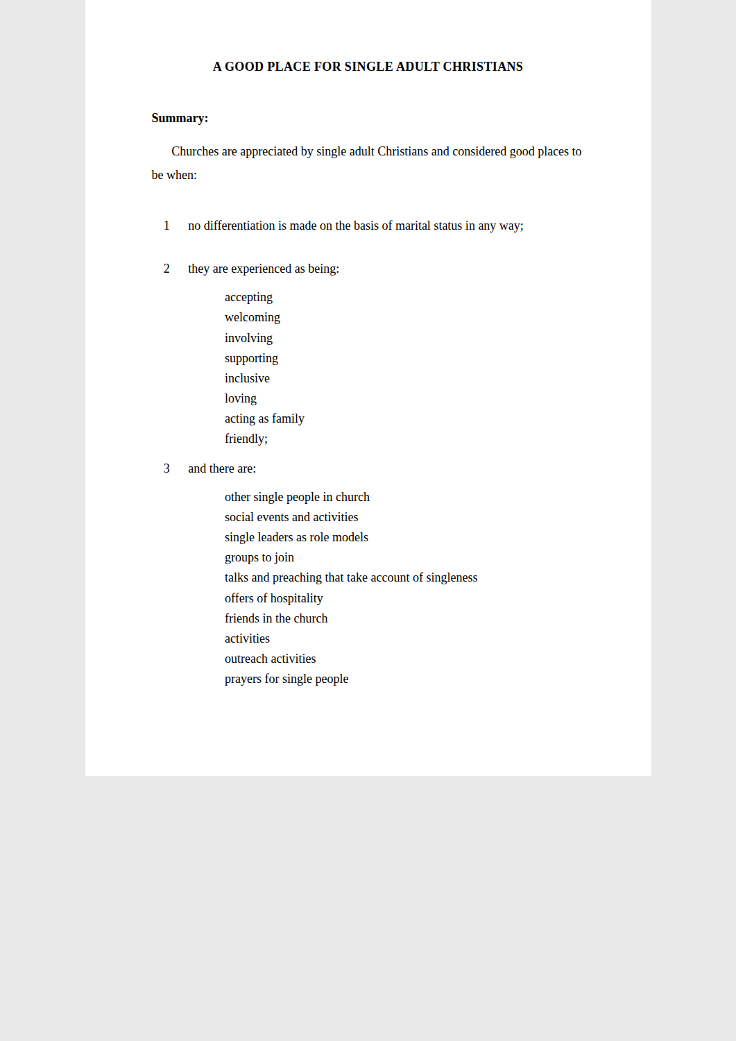A GOOD PLACE FOR SINGLE ADULT CHRISTIANS
Summary:
Churches are appreciated by single adult Christians and considered good places to be when:
1no differentiation is made on the basis of marital status in any way;
2they are experienced as being:
accepting
welcoming
involving
supporting
inclusive
loving
acting as family
friendly;
3and there are:
other single people in church
social events and activities
single leaders as role models
groups to join
talks and preaching that take account of singleness
offers of hospitality
friends in the church
activities
outreach activities
prayers for single people